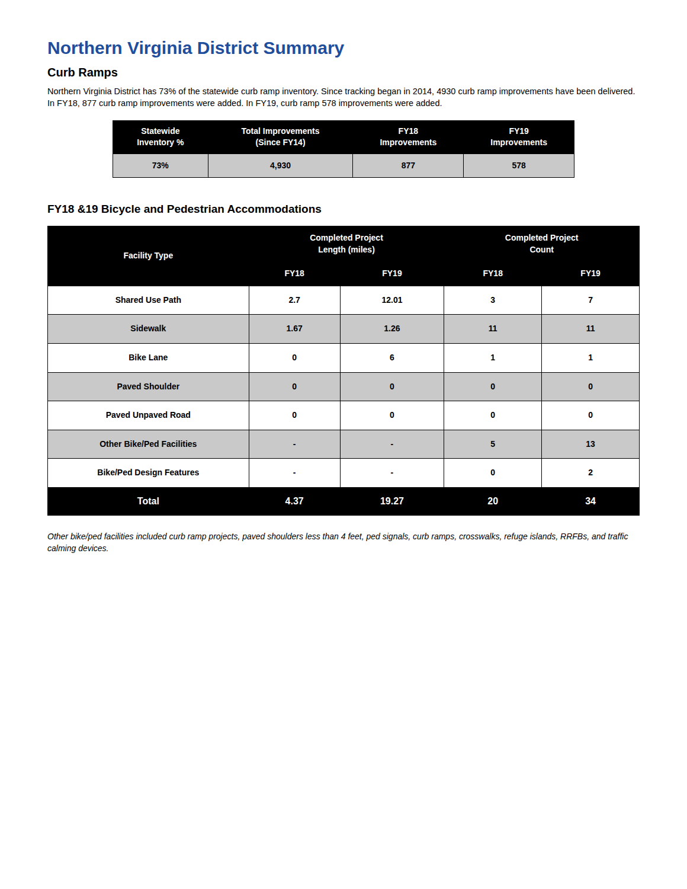Northern Virginia District Summary
Curb Ramps
Northern Virginia District has 73% of the statewide curb ramp inventory. Since tracking began in 2014, 4930 curb ramp improvements have been delivered. In FY18, 877 curb ramp improvements were added. In FY19, curb ramp 578 improvements were added.
| Statewide Inventory % | Total Improvements (Since FY14) | FY18 Improvements | FY19 Improvements |
| --- | --- | --- | --- |
| 73% | 4,930 | 877 | 578 |
FY18 &19 Bicycle and Pedestrian Accommodations
| Facility Type | Completed Project Length (miles) | Completed Project Count |
| --- | --- | --- |
| FY18 | FY19 | FY18 | FY19 |
| Shared Use Path | 2.7 | 12.01 | 3 | 7 |
| Sidewalk | 1.67 | 1.26 | 11 | 11 |
| Bike Lane | 0 | 6 | 1 | 1 |
| Paved Shoulder | 0 | 0 | 0 | 0 |
| Paved Unpaved Road | 0 | 0 | 0 | 0 |
| Other Bike/Ped Facilities | - | - | 5 | 13 |
| Bike/Ped Design Features | - | - | 0 | 2 |
| Total | 4.37 | 19.27 | 20 | 34 |
Other bike/ped facilities included curb ramp projects, paved shoulders less than 4 feet, ped signals, curb ramps, crosswalks, refuge islands, RRFBs, and traffic calming devices.